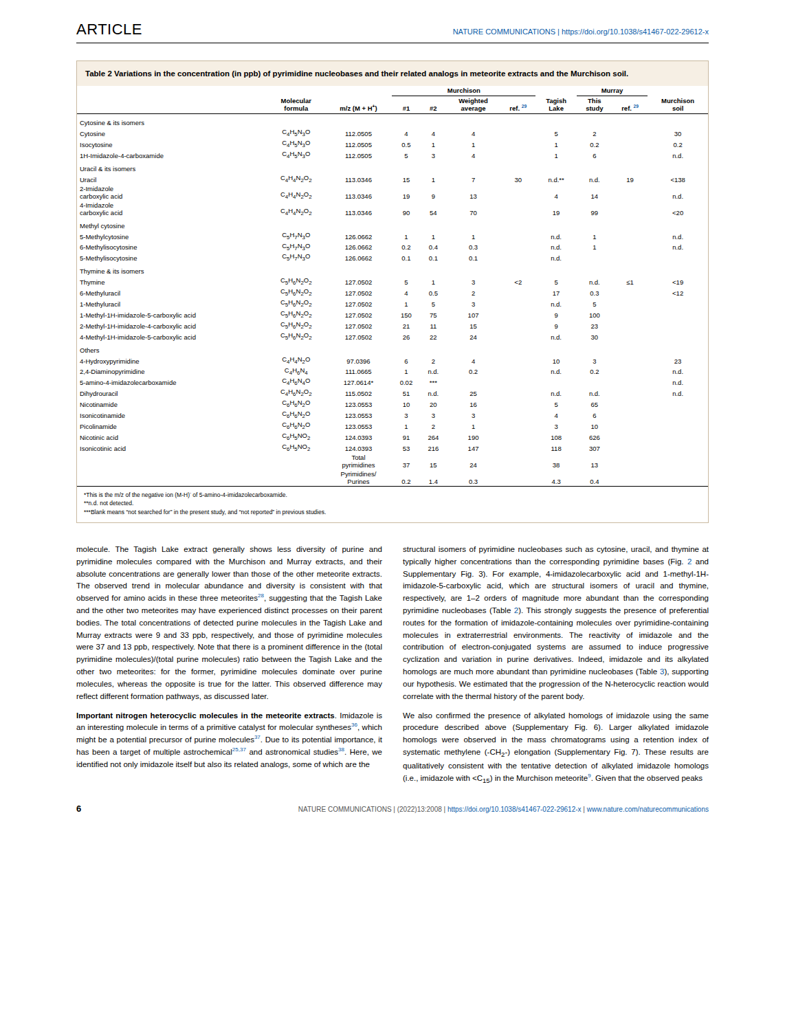ARTICLE
NATURE COMMUNICATIONS | https://doi.org/10.1038/s41467-022-29612-x
Table 2 Variations in the concentration (in ppb) of pyrimidine nucleobases and their related analogs in meteorite extracts and the Murchison soil.
| | Molecular formula | m/z (M + H + ) | Murchison | Tagish Lake | Murray | Murchison soil |
| --- | --- | --- | --- | --- | --- | --- |
| #1 | #2 | Weighted average | ref. 29 | This study | ref. 29 |
| Cytosine & its isomers |
| Cytosine | C 4 H 5 N 3 O | 112.0505 | 4 | 4 | 4 | | 5 | 2 | | 30 |
| Isocytosine | C 4 H 5 N 3 O | 112.0505 | 0.5 | 1 | 1 | | 1 | 0.2 | | 0.2 |
| 1H-Imidazole-4-carboxamide | C 4 H 5 N 3 O | 112.0505 | 5 | 3 | 4 | | 1 | 6 | | n.d. |
| Uracil & its isomers |
| Uracil | C 4 H 4 N 2 O 2 | 113.0346 | 15 | 1 | 7 | 30 | n.d.** | n.d. | 19 | <138 |
| 2-Imidazole carboxylic acid | C 4 H 4 N 2 O 2 | 113.0346 | 19 | 9 | 13 | | 4 | 14 | | n.d. |
| 4-Imidazole carboxylic acid | C 4 H 4 N 2 O 2 | 113.0346 | 90 | 54 | 70 | | 19 | 99 | | <20 |
| Methyl cytosine |
| 5-Methylcytosine | C 5 H 7 N 3 O | 126.0662 | 1 | 1 | 1 | | n.d. | 1 | | n.d. |
| 6-Methylisocytosine | C 5 H 7 N 3 O | 126.0662 | 0.2 | 0.4 | 0.3 | | n.d. | 1 | | n.d. |
| 5-Methylisocytosine | C 5 H 7 N 3 O | 126.0662 | 0.1 | 0.1 | 0.1 | | n.d. | | | |
| Thymine & its isomers |
| Thymine | C 5 H 6 N 2 O 2 | 127.0502 | 5 | 1 | 3 | <2 | 5 | n.d. | ≤1 | <19 |
| 6-Methyluracil | C 5 H 6 N 2 O 2 | 127.0502 | 4 | 0.5 | 2 | | 17 | 0.3 | | <12 |
| 1-Methyluracil | C 5 H 6 N 2 O 2 | 127.0502 | 1 | 5 | 3 | | n.d. | 5 | | |
| 1-Methyl-1H-imidazole-5-carboxylic acid | C 5 H 6 N 2 O 2 | 127.0502 | 150 | 75 | 107 | | 9 | 100 | | |
| 2-Methyl-1H-imidazole-4-carboxylic acid | C 5 H 6 N 2 O 2 | 127.0502 | 21 | 11 | 15 | | 9 | 23 | | |
| 4-Methyl-1H-imidazole-5-carboxylic acid | C 5 H 6 N 2 O 2 | 127.0502 | 26 | 22 | 24 | | n.d. | 30 | | |
| Others |
| 4-Hydroxypyrimidine | C 4 H 4 N 2 O | 97.0396 | 6 | 2 | 4 | | 10 | 3 | | 23 |
| 2,4-Diaminopyrimidine | C 4 H 6 N 4 | 111.0665 | 1 | n.d. | 0.2 | | n.d. | 0.2 | | n.d. |
| 5-amino-4-imidazolecarboxamide | C 4 H 6 N 4 O | 127.0614* | 0.02 | *** | | | | | | n.d. |
| Dihydrouracil | C 4 H 6 N 2 O 2 | 115.0502 | 51 | n.d. | 25 | | n.d. | n.d. | | n.d. |
| Nicotinamide | C 6 H 6 N 2 O | 123.0553 | 10 | 20 | 16 | | 5 | 65 | | |
| Isonicotinamide | C 6 H 6 N 2 O | 123.0553 | 3 | 3 | 3 | | 4 | 6 | | |
| Picolinamide | C 6 H 6 N 2 O | 123.0553 | 1 | 2 | 1 | | 3 | 10 | | |
| Nicotinic acid | C 6 H 5 NO 2 | 124.0393 | 91 | 264 | 190 | | 108 | 626 | | |
| Isonicotinic acid | C 6 H 5 NO 2 | 124.0393 | 53 | 216 | 147 | | 118 | 307 | | |
| | | Total pyrimidines | 37 | 15 | 24 | | 38 | 13 | | |
| | | Pyrimidines/ Purines | 0.2 | 1.4 | 0.3 | | 4.3 | 0.4 | | |
*This is the m/z of the negative ion (M-H)- of 5-amino-4-imidazolecarboxamide.
**n.d. not detected.
***Blank means “not searched for” in the present study, and “not reported” in previous studies.
molecule. The Tagish Lake extract generally shows less diversity of purine and pyrimidine molecules compared with the Murchison and Murray extracts, and their absolute concentrations are generally lower than those of the other meteorite extracts. The observed trend in molecular abundance and diversity is consistent with that observed for amino acids in these three meteorites28, suggesting that the Tagish Lake and the other two meteorites may have experienced distinct processes on their parent bodies. The total concentrations of detected purine molecules in the Tagish Lake and Murray extracts were 9 and 33 ppb, respectively, and those of pyrimidine molecules were 37 and 13 ppb, respectively. Note that there is a prominent difference in the (total pyrimidine molecules)/(total purine molecules) ratio between the Tagish Lake and the other two meteorites: for the former, pyrimidine molecules dominate over purine molecules, whereas the opposite is true for the latter. This observed difference may reflect different formation pathways, as discussed later.
Important nitrogen heterocyclic molecules in the meteorite extracts. Imidazole is an interesting molecule in terms of a primitive catalyst for molecular syntheses36, which might be a potential precursor of purine molecules37. Due to its potential importance, it has been a target of multiple astrochemical25,37 and astronomical studies38. Here, we identified not only imidazole itself but also its related analogs, some of which are the
structural isomers of pyrimidine nucleobases such as cytosine, uracil, and thymine at typically higher concentrations than the corresponding pyrimidine bases (Fig. 2 and Supplementary Fig. 3). For example, 4-imidazolecarboxylic acid and 1-methyl-1H-imidazole-5-carboxylic acid, which are structural isomers of uracil and thymine, respectively, are 1–2 orders of magnitude more abundant than the corresponding pyrimidine nucleobases (Table 2). This strongly suggests the presence of preferential routes for the formation of imidazole-containing molecules over pyrimidine-containing molecules in extraterrestrial environments. The reactivity of imidazole and the contribution of electron-conjugated systems are assumed to induce progressive cyclization and variation in purine derivatives. Indeed, imidazole and its alkylated homologs are much more abundant than pyrimidine nucleobases (Table 3), supporting our hypothesis. We estimated that the progression of the N-heterocyclic reaction would correlate with the thermal history of the parent body.
We also confirmed the presence of alkylated homologs of imidazole using the same procedure described above (Supplementary Fig. 6). Larger alkylated imidazole homologs were observed in the mass chromatograms using a retention index of systematic methylene (-CH2-) elongation (Supplementary Fig. 7). These results are qualitatively consistent with the tentative detection of alkylated imidazole homologs (i.e., imidazole with <C15) in the Murchison meteorite9. Given that the observed peaks
6
NATURE COMMUNICATIONS | (2022)13:2008 | https://doi.org/10.1038/s41467-022-29612-x | www.nature.com/naturecommunications